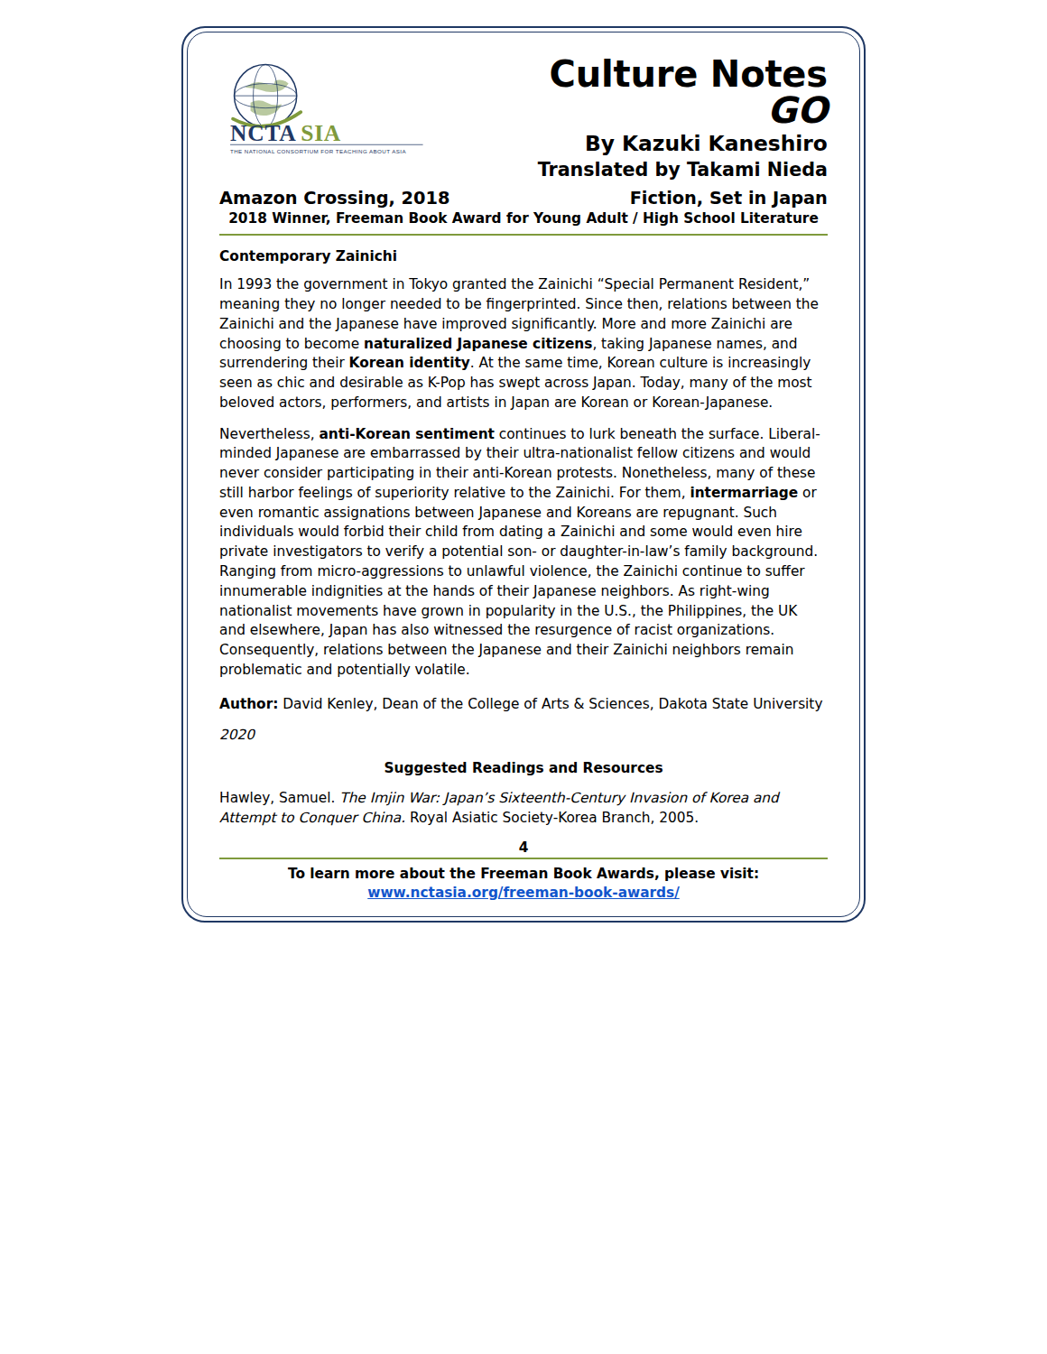NCTA SIA THE NATIONAL CONSORTIUM FOR TEACHING ABOUT ASIA
Culture Notes
GO
By Kazuki Kaneshiro
Translated by Takami Nieda
Amazon Crossing, 2018
Fiction, Set in Japan
2018 Winner, Freeman Book Award for Young Adult / High School Literature
Contemporary Zainichi
In 1993 the government in Tokyo granted the Zainichi “Special Permanent Resident,” meaning they no longer needed to be fingerprinted. Since then, relations between the Zainichi and the Japanese have improved significantly. More and more Zainichi are choosing to become naturalized Japanese citizens, taking Japanese names, and surrendering their Korean identity. At the same time, Korean culture is increasingly seen as chic and desirable as K-Pop has swept across Japan. Today, many of the most beloved actors, performers, and artists in Japan are Korean or Korean-Japanese.
Nevertheless, anti-Korean sentiment continues to lurk beneath the surface. Liberal-minded Japanese are embarrassed by their ultra-nationalist fellow citizens and would never consider participating in their anti-Korean protests. Nonetheless, many of these still harbor feelings of superiority relative to the Zainichi. For them, intermarriage or even romantic assignations between Japanese and Koreans are repugnant. Such individuals would forbid their child from dating a Zainichi and some would even hire private investigators to verify a potential son- or daughter-in-law’s family background. Ranging from micro-aggressions to unlawful violence, the Zainichi continue to suffer innumerable indignities at the hands of their Japanese neighbors. As right-wing nationalist movements have grown in popularity in the U.S., the Philippines, the UK and elsewhere, Japan has also witnessed the resurgence of racist organizations. Consequently, relations between the Japanese and their Zainichi neighbors remain problematic and potentially volatile.
Author: David Kenley, Dean of the College of Arts & Sciences, Dakota State University
2020
Suggested Readings and Resources
Hawley, Samuel. The Imjin War: Japan’s Sixteenth-Century Invasion of Korea and Attempt to Conquer China. Royal Asiatic Society-Korea Branch, 2005.
4
To learn more about the Freeman Book Awards, please visit:
www.nctasia.org/freeman-book-awards/